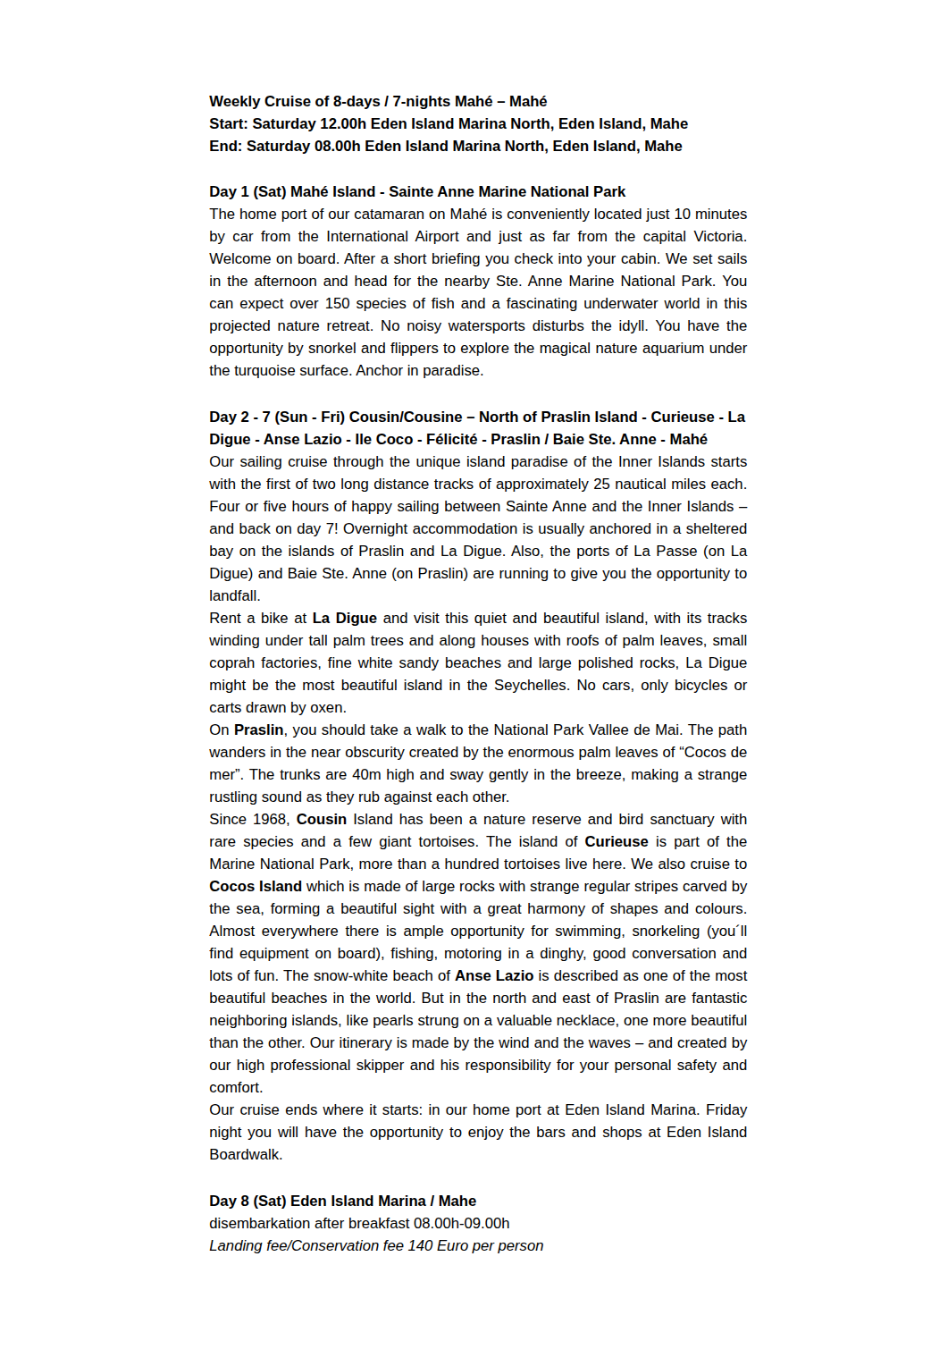Weekly Cruise of 8-days / 7-nights Mahé – Mahé
Start: Saturday 12.00h Eden Island Marina North, Eden Island, Mahe
End: Saturday 08.00h Eden Island Marina North, Eden Island, Mahe
Day 1 (Sat) Mahé Island - Sainte Anne Marine National Park
The home port of our catamaran on Mahé is conveniently located just 10 minutes by car from the International Airport and just as far from the capital Victoria. Welcome on board. After a short briefing you check into your cabin. We set sails in the afternoon and head for the nearby Ste. Anne Marine National Park. You can expect over 150 species of fish and a fascinating underwater world in this projected nature retreat. No noisy watersports disturbs the idyll. You have the opportunity by snorkel and flippers to explore the magical nature aquarium under the turquoise surface. Anchor in paradise.
Day 2 - 7 (Sun - Fri) Cousin/Cousine – North of Praslin Island - Curieuse - La Digue - Anse Lazio - Ile Coco - Félicité - Praslin / Baie Ste. Anne - Mahé
Our sailing cruise through the unique island paradise of the Inner Islands starts with the first of two long distance tracks of approximately 25 nautical miles each. Four or five hours of happy sailing between Sainte Anne and the Inner Islands – and back on day 7! Overnight accommodation is usually anchored in a sheltered bay on the islands of Praslin and La Digue. Also, the ports of La Passe (on La Digue) and Baie Ste. Anne (on Praslin) are running to give you the opportunity to landfall.
Rent a bike at La Digue and visit this quiet and beautiful island, with its tracks winding under tall palm trees and along houses with roofs of palm leaves, small coprah factories, fine white sandy beaches and large polished rocks, La Digue might be the most beautiful island in the Seychelles. No cars, only bicycles or carts drawn by oxen.
On Praslin, you should take a walk to the National Park Vallee de Mai. The path wanders in the near obscurity created by the enormous palm leaves of “Cocos de mer”. The trunks are 40m high and sway gently in the breeze, making a strange rustling sound as they rub against each other.
Since 1968, Cousin Island has been a nature reserve and bird sanctuary with rare species and a few giant tortoises. The island of Curieuse is part of the Marine National Park, more than a hundred tortoises live here. We also cruise to Cocos Island which is made of large rocks with strange regular stripes carved by the sea, forming a beautiful sight with a great harmony of shapes and colours. Almost everywhere there is ample opportunity for swimming, snorkeling (you´ll find equipment on board), fishing, motoring in a dinghy, good conversation and lots of fun. The snow-white beach of Anse Lazio is described as one of the most beautiful beaches in the world. But in the north and east of Praslin are fantastic neighboring islands, like pearls strung on a valuable necklace, one more beautiful than the other. Our itinerary is made by the wind and the waves – and created by our high professional skipper and his responsibility for your personal safety and comfort.
Our cruise ends where it starts: in our home port at Eden Island Marina. Friday night you will have the opportunity to enjoy the bars and shops at Eden Island Boardwalk.
Day 8 (Sat) Eden Island Marina / Mahe
disembarkation after breakfast 08.00h-09.00h
Landing fee/Conservation fee 140 Euro per person